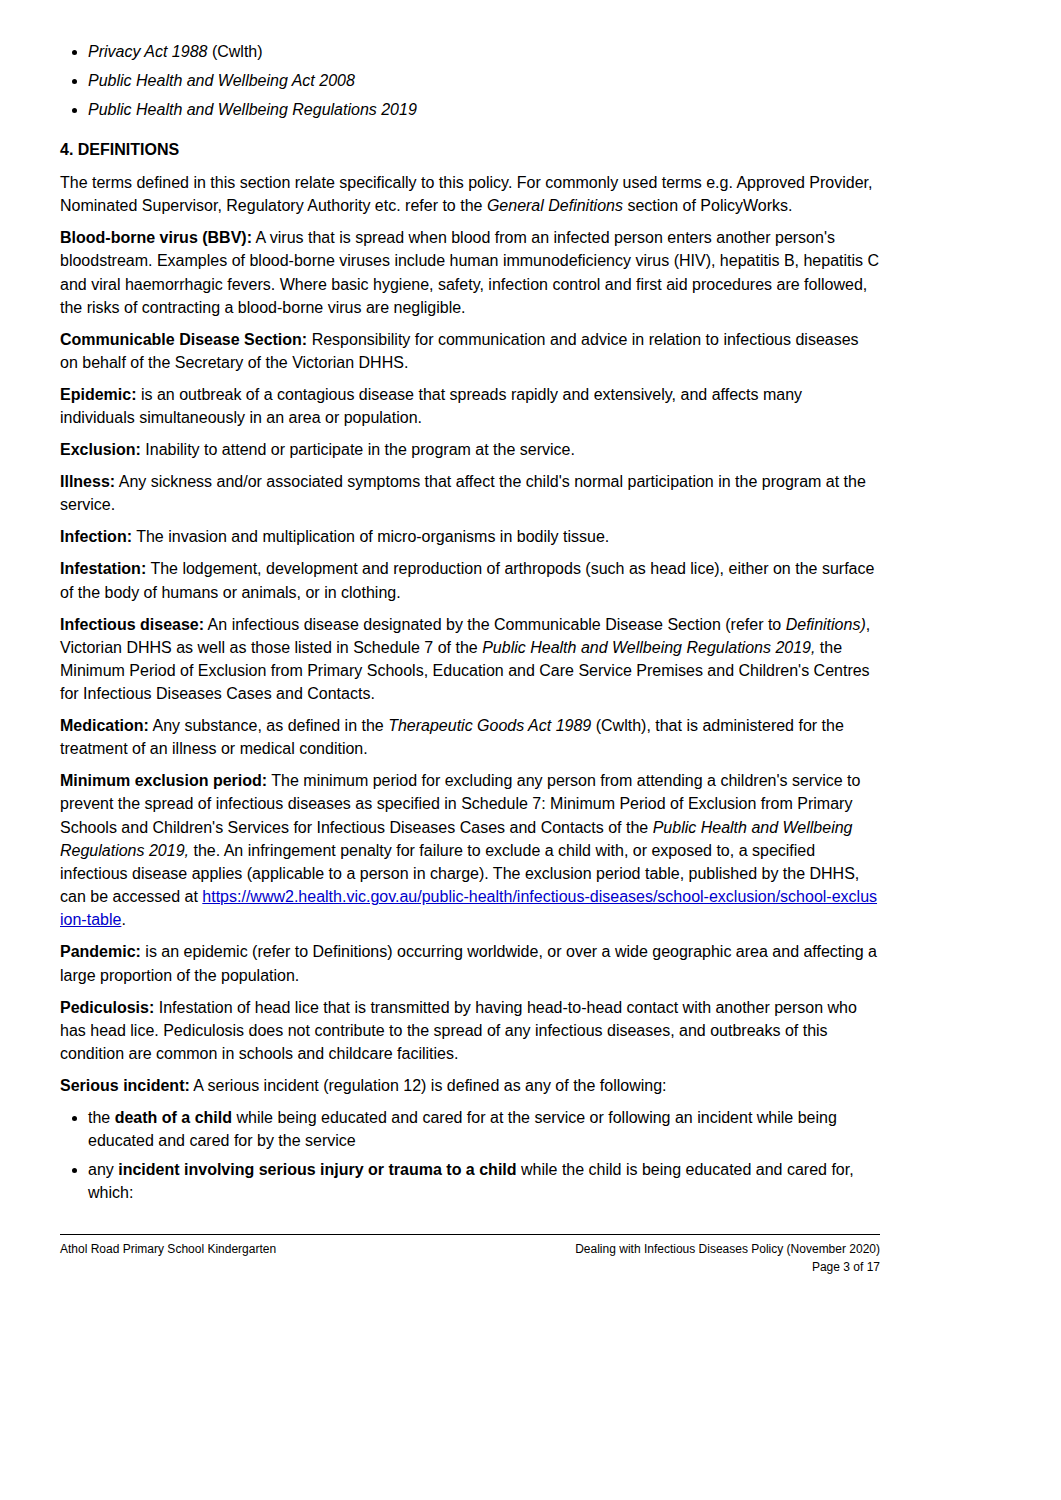Privacy Act 1988 (Cwlth)
Public Health and Wellbeing Act 2008
Public Health and Wellbeing Regulations 2019
4. DEFINITIONS
The terms defined in this section relate specifically to this policy. For commonly used terms e.g. Approved Provider, Nominated Supervisor, Regulatory Authority etc. refer to the General Definitions section of PolicyWorks.
Blood-borne virus (BBV): A virus that is spread when blood from an infected person enters another person's bloodstream. Examples of blood-borne viruses include human immunodeficiency virus (HIV), hepatitis B, hepatitis C and viral haemorrhagic fevers. Where basic hygiene, safety, infection control and first aid procedures are followed, the risks of contracting a blood-borne virus are negligible.
Communicable Disease Section: Responsibility for communication and advice in relation to infectious diseases on behalf of the Secretary of the Victorian DHHS.
Epidemic: is an outbreak of a contagious disease that spreads rapidly and extensively, and affects many individuals simultaneously in an area or population.
Exclusion: Inability to attend or participate in the program at the service.
Illness: Any sickness and/or associated symptoms that affect the child's normal participation in the program at the service.
Infection: The invasion and multiplication of micro-organisms in bodily tissue.
Infestation: The lodgement, development and reproduction of arthropods (such as head lice), either on the surface of the body of humans or animals, or in clothing.
Infectious disease: An infectious disease designated by the Communicable Disease Section (refer to Definitions), Victorian DHHS as well as those listed in Schedule 7 of the Public Health and Wellbeing Regulations 2019, the Minimum Period of Exclusion from Primary Schools, Education and Care Service Premises and Children's Centres for Infectious Diseases Cases and Contacts.
Medication: Any substance, as defined in the Therapeutic Goods Act 1989 (Cwlth), that is administered for the treatment of an illness or medical condition.
Minimum exclusion period: The minimum period for excluding any person from attending a children's service to prevent the spread of infectious diseases as specified in Schedule 7: Minimum Period of Exclusion from Primary Schools and Children's Services for Infectious Diseases Cases and Contacts of the Public Health and Wellbeing Regulations 2019, the. An infringement penalty for failure to exclude a child with, or exposed to, a specified infectious disease applies (applicable to a person in charge). The exclusion period table, published by the DHHS, can be accessed at https://www2.health.vic.gov.au/public-health/infectious-diseases/school-exclusion/school-exclusion-table.
Pandemic: is an epidemic (refer to Definitions) occurring worldwide, or over a wide geographic area and affecting a large proportion of the population.
Pediculosis: Infestation of head lice that is transmitted by having head-to-head contact with another person who has head lice. Pediculosis does not contribute to the spread of any infectious diseases, and outbreaks of this condition are common in schools and childcare facilities.
Serious incident: A serious incident (regulation 12) is defined as any of the following:
the death of a child while being educated and cared for at the service or following an incident while being educated and cared for by the service
any incident involving serious injury or trauma to a child while the child is being educated and cared for, which:
Athol Road Primary School Kindergarten
Dealing with Infectious Diseases Policy (November 2020)
Page 3 of 17